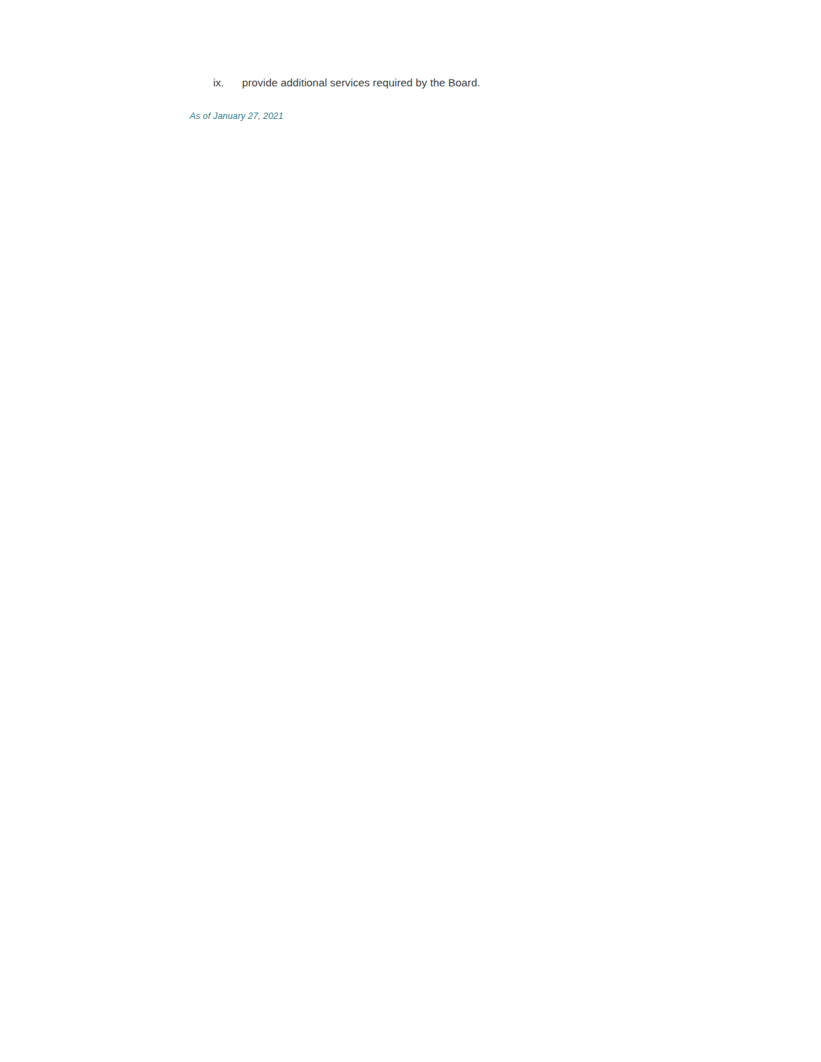provide additional services required by the Board.
As of January 27, 2021